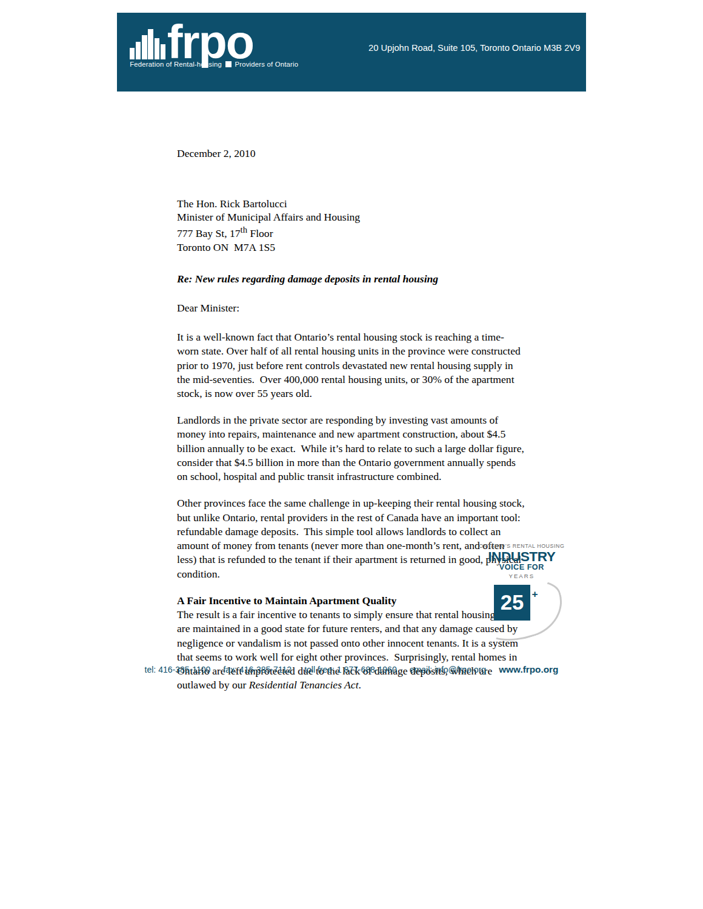frpo
Federation of Rental-housing Providers of Ontario
20 Upjohn Road, Suite 105, Toronto Ontario M3B 2V9
December 2, 2010
The Hon. Rick Bartolucci
Minister of Municipal Affairs and Housing
777 Bay St, 17th Floor
Toronto ON M7A 1S5
Re: New rules regarding damage deposits in rental housing
Dear Minister:
It is a well-known fact that Ontario’s rental housing stock is reaching a time-worn state. Over half of all rental housing units in the province were constructed prior to 1970, just before rent controls devastated new rental housing supply in the mid-seventies. Over 400,000 rental housing units, or 30% of the apartment stock, is now over 55 years old.
Landlords in the private sector are responding by investing vast amounts of money into repairs, maintenance and new apartment construction, about $4.5 billion annually to be exact. While it’s hard to relate to such a large dollar figure, consider that $4.5 billion in more than the Ontario government annually spends on school, hospital and public transit infrastructure combined.
Other provinces face the same challenge in up-keeping their rental housing stock, but unlike Ontario, rental providers in the rest of Canada have an important tool: refundable damage deposits. This simple tool allows landlords to collect an amount of money from tenants (never more than one-month’s rent, and often less) that is refunded to the tenant if their apartment is returned in good, physical condition.
A Fair Incentive to Maintain Apartment Quality
The result is a fair incentive to tenants to simply ensure that rental housing units are maintained in a good state for future renters, and that any damage caused by negligence or vandalism is not passed onto other innocent tenants. It is a system that seems to work well for eight other provinces. Surprisingly, rental homes in Ontario are left unprotected due to the lack of damage deposits, which are outlawed by our Residential Tenancies Act.
Ontario’s Rental Housing
INDUSTRY
VOICE FOR
YEARS
25
+
tel: 416-385-1100 fax: 416-385-7112 toll free: 1 877-688-1960 email: info@frpo.org www.frpo.org